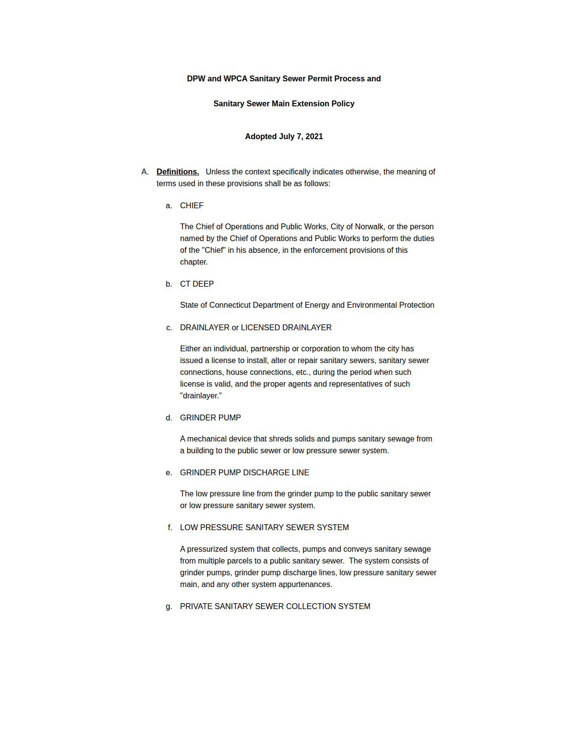DPW and WPCA Sanitary Sewer Permit Process and Sanitary Sewer Main Extension Policy
Adopted July 7, 2021
Definitions. Unless the context specifically indicates otherwise, the meaning of terms used in these provisions shall be as follows:
CHIEF
The Chief of Operations and Public Works, City of Norwalk, or the person named by the Chief of Operations and Public Works to perform the duties of the "Chief" in his absence, in the enforcement provisions of this chapter.
CT DEEP
State of Connecticut Department of Energy and Environmental Protection
DRAINLAYER or LICENSED DRAINLAYER
Either an individual, partnership or corporation to whom the city has issued a license to install, alter or repair sanitary sewers, sanitary sewer connections, house connections, etc., during the period when such license is valid, and the proper agents and representatives of such "drainlayer."
GRINDER PUMP
A mechanical device that shreds solids and pumps sanitary sewage from a building to the public sewer or low pressure sewer system.
GRINDER PUMP DISCHARGE LINE
The low pressure line from the grinder pump to the public sanitary sewer or low pressure sanitary sewer system.
LOW PRESSURE SANITARY SEWER SYSTEM
A pressurized system that collects, pumps and conveys sanitary sewage from multiple parcels to a public sanitary sewer. The system consists of grinder pumps, grinder pump discharge lines, low pressure sanitary sewer main, and any other system appurtenances.
PRIVATE SANITARY SEWER COLLECTION SYSTEM